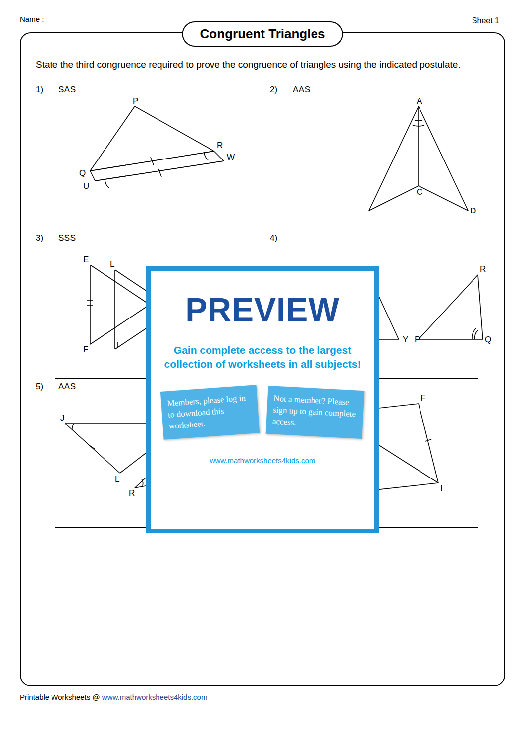Name :
Congruent Triangles
Sheet 1
State the third congruence required to prove the congruence of triangles using the indicated postulate.
1) SAS
P Q R W U
2) AAS
A C D
3) SSS
E L F
4)
Y P Q R
5) AAS
J K L S R T
6)
F H I
PREVIEW
Gain complete access to the largest
collection of worksheets in all subjects!
Members, please log in to download this worksheet.
Not a member? Please sign up to gain complete access.
www.mathworksheets4kids.com
Printable Worksheets @ www.mathworksheets4kids.com